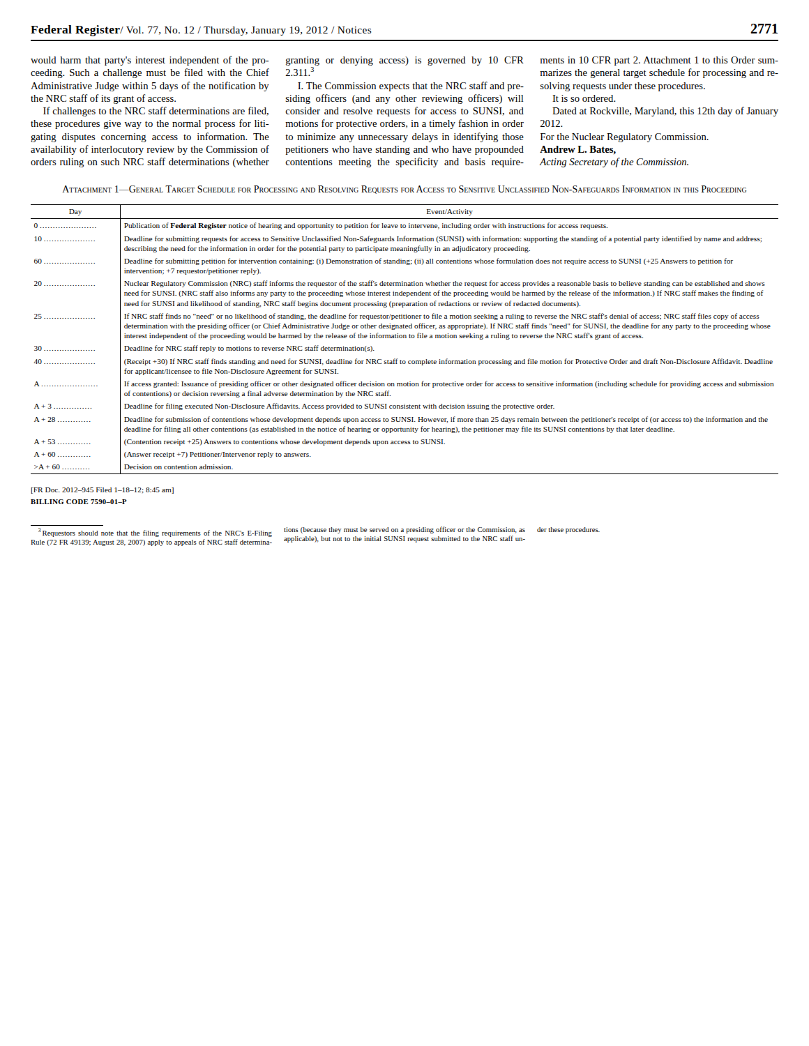Federal Register/ Vol. 77, No. 12 / Thursday, January 19, 2012 / Notices
2771
would harm that party's interest independent of the proceeding. Such a challenge must be filed with the Chief Administrative Judge within 5 days of the notification by the NRC staff of its grant of access.
If challenges to the NRC staff determinations are filed, these procedures give way to the normal process for litigating disputes concerning access to information. The availability of interlocutory review by the Commission of orders ruling on such NRC staff determinations (whether granting or denying access) is governed by 10 CFR 2.311.3
I. The Commission expects that the NRC staff and presiding officers (and any other reviewing officers) will consider and resolve requests for access to SUNSI, and motions for protective orders, in a timely fashion in order to minimize any unnecessary delays in identifying those petitioners who have standing and who have propounded contentions meeting the specificity and basis requirements in 10 CFR part 2. Attachment 1 to this Order summarizes the general target schedule for processing and resolving requests under these procedures.
It is so ordered.
Dated at Rockville, Maryland, this 12th day of January 2012.
For the Nuclear Regulatory Commission.
Andrew L. Bates,
Acting Secretary of the Commission.
Attachment 1—General Target Schedule for Processing and Resolving Requests for Access to Sensitive Unclassified Non-Safeguards Information in this Proceeding
| Day | Event/Activity |
| --- | --- |
| 0 ...................... | Publication of Federal Register notice of hearing and opportunity to petition for leave to intervene, including order with instructions for access requests. |
| 10 .................... | Deadline for submitting requests for access to Sensitive Unclassified Non-Safeguards Information (SUNSI) with information: supporting the standing of a potential party identified by name and address; describing the need for the information in order for the potential party to participate meaningfully in an adjudicatory proceeding. |
| 60 .................... | Deadline for submitting petition for intervention containing: (i) Demonstration of standing; (ii) all contentions whose formulation does not require access to SUNSI (+25 Answers to petition for intervention; +7 requestor/petitioner reply). |
| 20 .................... | Nuclear Regulatory Commission (NRC) staff informs the requestor of the staff's determination whether the request for access provides a reasonable basis to believe standing can be established and shows need for SUNSI. (NRC staff also informs any party to the proceeding whose interest independent of the proceeding would be harmed by the release of the information.) If NRC staff makes the finding of need for SUNSI and likelihood of standing, NRC staff begins document processing (preparation of redactions or review of redacted documents). |
| 25 .................... | If NRC staff finds no "need" or no likelihood of standing, the deadline for requestor/petitioner to file a motion seeking a ruling to reverse the NRC staff's denial of access; NRC staff files copy of access determination with the presiding officer (or Chief Administrative Judge or other designated officer, as appropriate). If NRC staff finds "need" for SUNSI, the deadline for any party to the proceeding whose interest independent of the proceeding would be harmed by the release of the information to file a motion seeking a ruling to reverse the NRC staff's grant of access. |
| 30 .................... | Deadline for NRC staff reply to motions to reverse NRC staff determination(s). |
| 40 .................... | (Receipt +30) If NRC staff finds standing and need for SUNSI, deadline for NRC staff to complete information processing and file motion for Protective Order and draft Non-Disclosure Affidavit. Deadline for applicant/licensee to file Non-Disclosure Agreement for SUNSI. |
| A ...................... | If access granted: Issuance of presiding officer or other designated officer decision on motion for protective order for access to sensitive information (including schedule for providing access and submission of contentions) or decision reversing a final adverse determination by the NRC staff. |
| A + 3 ............... | Deadline for filing executed Non-Disclosure Affidavits. Access provided to SUNSI consistent with decision issuing the protective order. |
| A + 28 ............. | Deadline for submission of contentions whose development depends upon access to SUNSI. However, if more than 25 days remain between the petitioner's receipt of (or access to) the information and the deadline for filing all other contentions (as established in the notice of hearing or opportunity for hearing), the petitioner may file its SUNSI contentions by that later deadline. |
| A + 53 ............. | (Contention receipt +25) Answers to contentions whose development depends upon access to SUNSI. |
| A + 60 ............. | (Answer receipt +7) Petitioner/Intervenor reply to answers. |
| >A + 60 ........... | Decision on contention admission. |
[FR Doc. 2012–945 Filed 1–18–12; 8:45 am]
BILLING CODE 7590–01–P
3 Requestors should note that the filing requirements of the NRC's E-Filing Rule (72 FR 49139; August 28, 2007) apply to appeals of NRC staff determinations (because they must be served on a presiding officer or the Commission, as applicable), but not to the initial SUNSI request submitted to the NRC staff under these procedures.